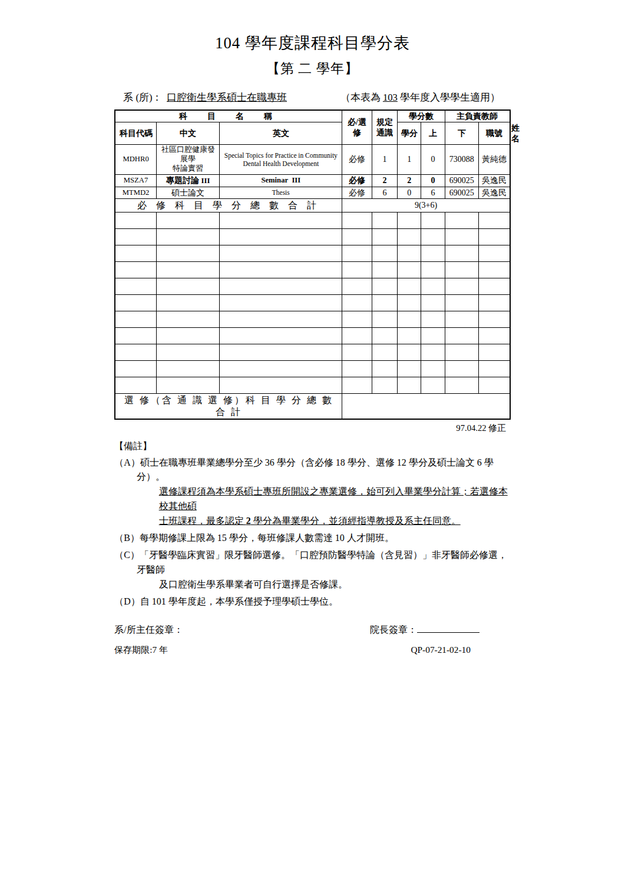104 學年度課程科目學分表
【第 二 學年】
系 (所)： 口腔衛生學系碩士在職專班 （本表為 103 學年度入學學生適用）
| 科 目 名 稱 | 必/選修 | 規定 通識 | 學分數 | 主負責教師 |
| --- | --- | --- | --- | --- |
| 科目代碼 | 中文 | 英文 | 學分 | 上 | 下 | 職號 | 姓名 |
| MDHR0 | 社區口腔健康發展學 特論實習 | Special Topics for Practice in Community Dental Health Development | 必修 | 1 | 1 | 0 | 730088 | 黃純德 |
| MSZA7 | 專題討論 III | Seminar III | 必修 | 2 | 2 | 0 | 690025 | 吳逸民 |
| MTMD2 | 碩士論文 | Thesis | 必修 | 6 | 0 | 6 | 690025 | 吳逸民 |
| 必 修 科 目 學 分 總 數 合 計 | 9(3+6) |
| 選 修（含 通 識 選 修）科 目 學 分 總 數 合 計 | |
97.04.22 修正
【備註】
（A）碩士在職專班畢業總學分至少 36 學分（含必修 18 學分、選修 12 學分及碩士論文 6 學分）。 選修課程須為本學系碩士專班所開設之專業選修，始可列入畢業學分計算；若選修本校其他碩 士班課程，最多認定 2 學分為畢業學分，並須經指導教授及系主任同意。
（B）每學期修課上限為 15 學分，每班修課人數需達 10 人才開班。
（C）「牙醫學臨床實習」限牙醫師選修。「口腔預防醫學特論（含見習）」非牙醫師必修選，牙醫師 及口腔衛生學系畢業者可自行選擇是否修課。
（D）自 101 學年度起，本學系僅授予理學碩士學位。
系/所主任簽章：
院長簽章：
保存期限:7 年
QP-07-21-02-10